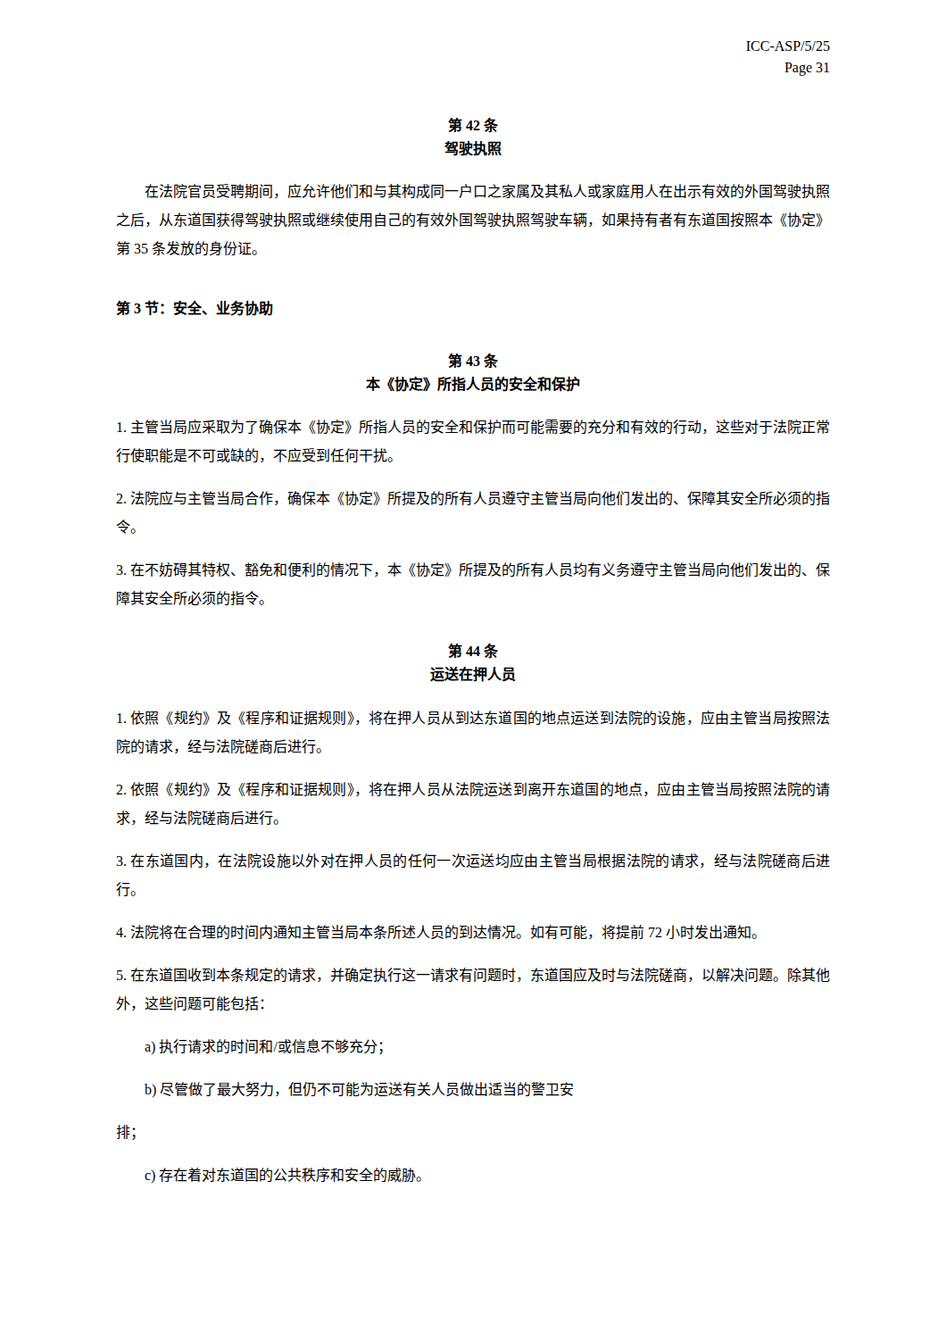ICC-ASP/5/25
Page 31
第 42 条
驾驶执照
在法院官员受聘期间，应允许他们和与其构成同一户口之家属及其私人或家庭用人在出示有效的外国驾驶执照之后，从东道国获得驾驶执照或继续使用自己的有效外国驾驶执照驾驶车辆，如果持有者有东道国按照本《协定》第 35 条发放的身份证。
第 3 节：安全、业务协助
第 43 条
本《协定》所指人员的安全和保护
1. 主管当局应采取为了确保本《协定》所指人员的安全和保护而可能需要的充分和有效的行动，这些对于法院正常行使职能是不可或缺的，不应受到任何干扰。
2. 法院应与主管当局合作，确保本《协定》所提及的所有人员遵守主管当局向他们发出的、保障其安全所必须的指令。
3. 在不妨碍其特权、豁免和便利的情况下，本《协定》所提及的所有人员均有义务遵守主管当局向他们发出的、保障其安全所必须的指令。
第 44 条
运送在押人员
1. 依照《规约》及《程序和证据规则》，将在押人员从到达东道国的地点运送到法院的设施，应由主管当局按照法院的请求，经与法院磋商后进行。
2. 依照《规约》及《程序和证据规则》，将在押人员从法院运送到离开东道国的地点，应由主管当局按照法院的请求，经与法院磋商后进行。
3. 在东道国内，在法院设施以外对在押人员的任何一次运送均应由主管当局根据法院的请求，经与法院磋商后进行。
4. 法院将在合理的时间内通知主管当局本条所述人员的到达情况。如有可能，将提前 72 小时发出通知。
5. 在东道国收到本条规定的请求，并确定执行这一请求有问题时，东道国应及时与法院磋商，以解决问题。除其他外，这些问题可能包括：
a) 执行请求的时间和/或信息不够充分；
b) 尽管做了最大努力，但仍不可能为运送有关人员做出适当的警卫安
排；
c) 存在着对东道国的公共秩序和安全的威胁。